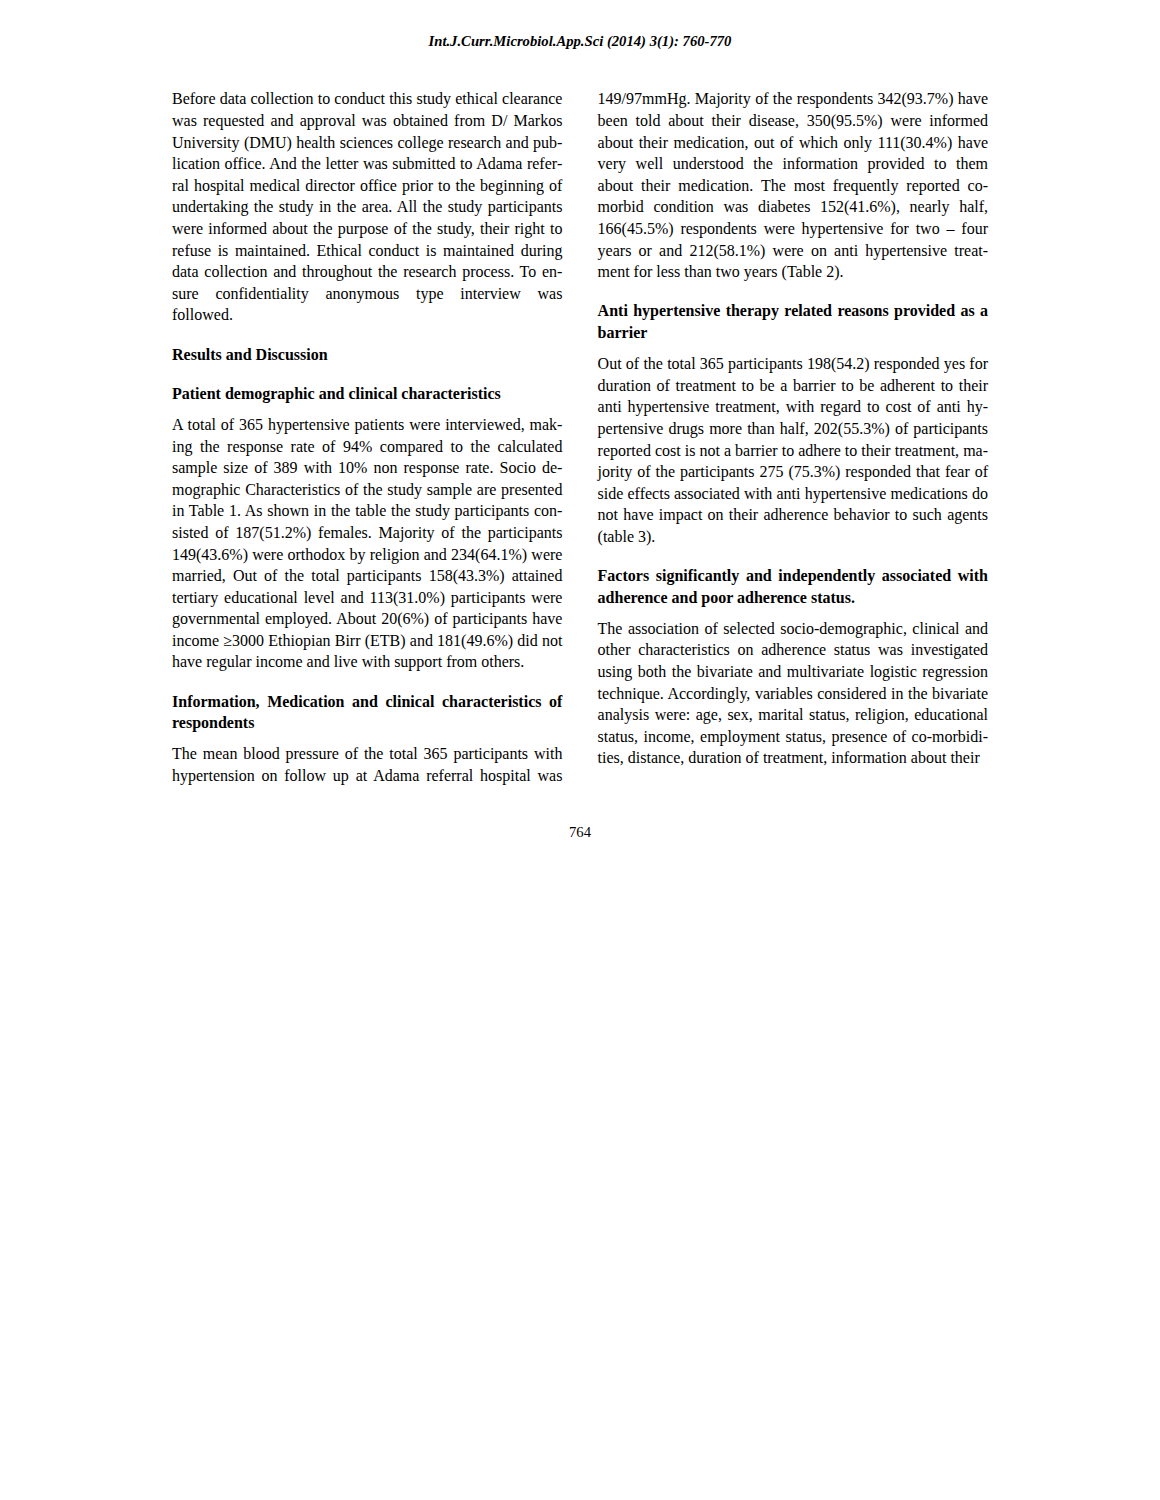Int.J.Curr.Microbiol.App.Sci (2014) 3(1): 760-770
Before data collection to conduct this study ethical clearance was requested and approval was obtained from D/ Markos University (DMU) health sciences college research and publication office. And the letter was submitted to Adama referral hospital medical director office prior to the beginning of undertaking the study in the area. All the study participants were informed about the purpose of the study, their right to refuse is maintained. Ethical conduct is maintained during data collection and throughout the research process. To ensure confidentiality anonymous type interview was followed.
Results and Discussion
Patient demographic and clinical characteristics
A total of 365 hypertensive patients were interviewed, making the response rate of 94% compared to the calculated sample size of 389 with 10% non response rate. Socio demographic Characteristics of the study sample are presented in Table 1. As shown in the table the study participants consisted of 187(51.2%) females. Majority of the participants 149(43.6%) were orthodox by religion and 234(64.1%) were married, Out of the total participants 158(43.3%) attained tertiary educational level and 113(31.0%) participants were governmental employed. About 20(6%) of participants have income ≥3000 Ethiopian Birr (ETB) and 181(49.6%) did not have regular income and live with support from others.
Information, Medication and clinical characteristics of respondents
The mean blood pressure of the total 365 participants with hypertension on follow up at Adama referral hospital was 149/97mmHg. Majority of the respondents 342(93.7%) have been told about their disease, 350(95.5%) were informed about their medication, out of which only 111(30.4%) have very well understood the information provided to them about their medication. The most frequently reported co-morbid condition was diabetes 152(41.6%), nearly half, 166(45.5%) respondents were hypertensive for two – four years or and 212(58.1%) were on anti hypertensive treatment for less than two years (Table 2).
Anti hypertensive therapy related reasons provided as a barrier
Out of the total 365 participants 198(54.2) responded yes for duration of treatment to be a barrier to be adherent to their anti hypertensive treatment, with regard to cost of anti hypertensive drugs more than half, 202(55.3%) of participants reported cost is not a barrier to adhere to their treatment, majority of the participants 275 (75.3%) responded that fear of side effects associated with anti hypertensive medications do not have impact on their adherence behavior to such agents (table 3).
Factors significantly and independently associated with adherence and poor adherence status.
The association of selected socio-demographic, clinical and other characteristics on adherence status was investigated using both the bivariate and multivariate logistic regression technique. Accordingly, variables considered in the bivariate analysis were: age, sex, marital status, religion, educational status, income, employment status, presence of co-morbidities, distance, duration of treatment, information about their
764